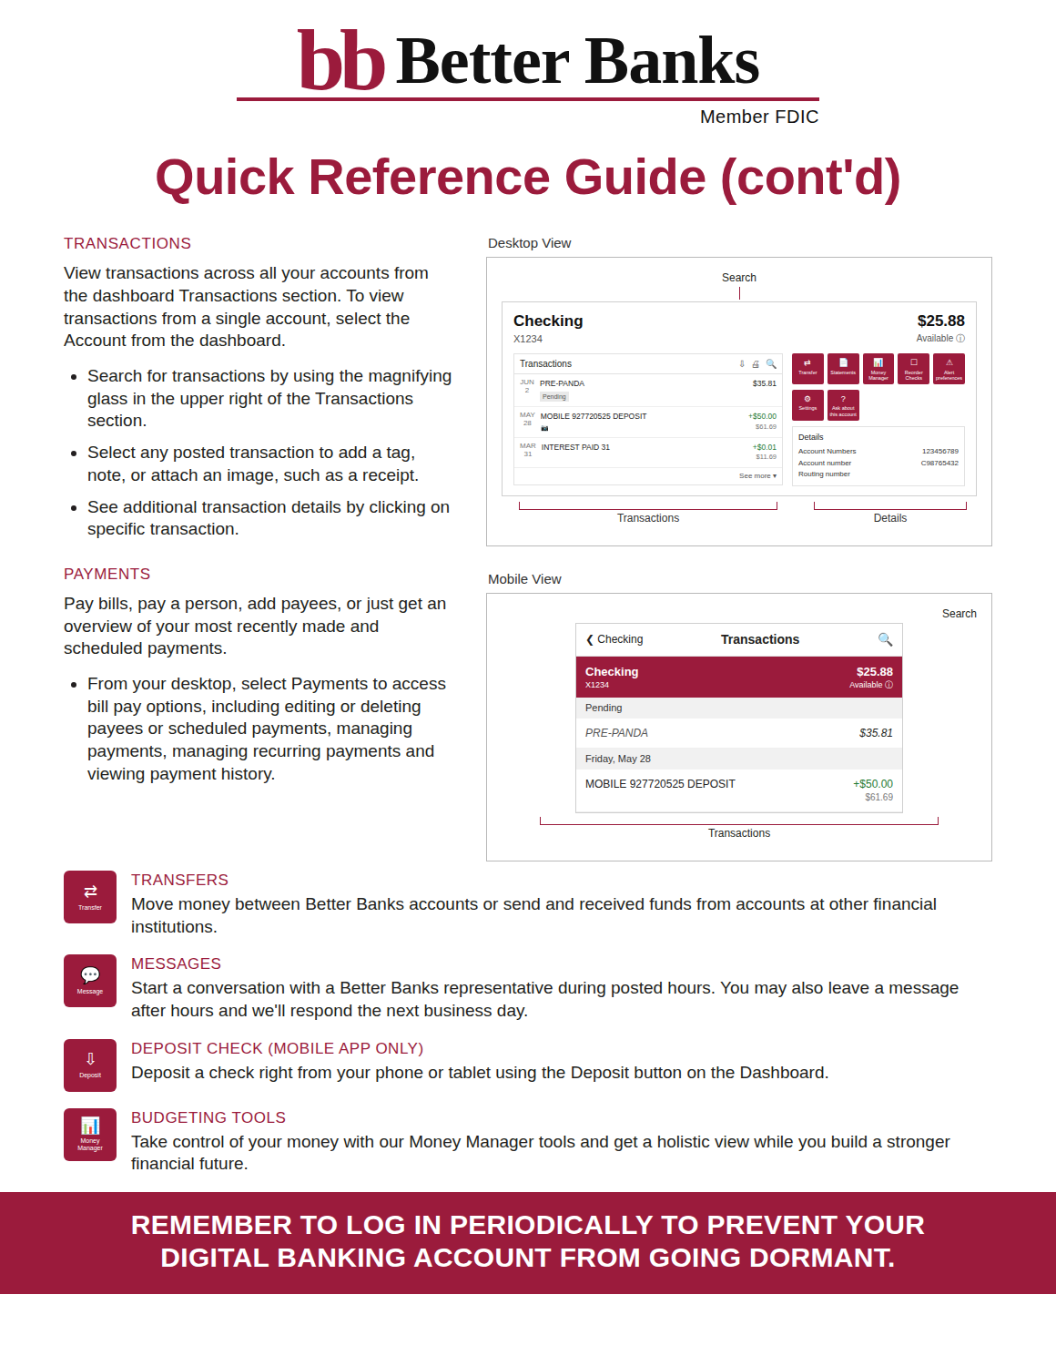bb
Better Banks
Member FDIC
Quick Reference Guide (cont'd)
Transactions
View transactions across all your accounts from the dashboard Transactions section. To view transactions from a single account, select the Account from the dashboard.
Search for transactions by using the magnifying glass in the upper right of the Transactions section.
Select any posted transaction to add a tag, note, or attach an image, such as a receipt.
See additional transaction details by clicking on specific transaction.
Payments
Pay bills, pay a person, add payees, or just get an overview of your most recently made and scheduled payments.
From your desktop, select Payments to access bill pay options, including editing or deleting payees or scheduled payments, managing payments, managing recurring payments and viewing payment history.
Desktop View
Search
Checking X1234
$25.88 Available ⓘ
Transactions ⇩🖨🔍
JUN
2
PRE-PANDA
Pending
$35.81
MAY
28
MOBILE 927720525 DEPOSIT
📷
+$50.00$61.69
MAR
31
INTEREST PAID 31
+$0.01$11.69
See more ▾
⇄Transfer
📄Statements
📊Money Manager
☐Reorder Checks
⚠Alert preferences
⚙Settings
?Ask about this account
Details
Account Numbers 123456789
Account number C98765432
Routing number
Transactions
Details
Mobile View
Search
❮ Checking Transactions 🔍
Checking X1234
$25.88 Available ⓘ
Pending
PRE-PANDA
$35.81
Friday, May 28
MOBILE 927720525 DEPOSIT
+$50.00$61.69
Transactions
⇄Transfer
Transfers
Move money between Better Banks accounts or send and received funds from accounts at other financial institutions.
💬Message
Messages
Start a conversation with a Better Banks representative during posted hours. You may also leave a message after hours and we'll respond the next business day.
⇩Deposit
Deposit Check (Mobile App Only)
Deposit a check right from your phone or tablet using the Deposit button on the Dashboard.
📊Money Manager
Budgeting Tools
Take control of your money with our Money Manager tools and get a holistic view while you build a stronger financial future.
REMEMBER TO LOG IN PERIODICALLY TO PREVENT YOUR
DIGITAL BANKING ACCOUNT FROM GOING DORMANT.